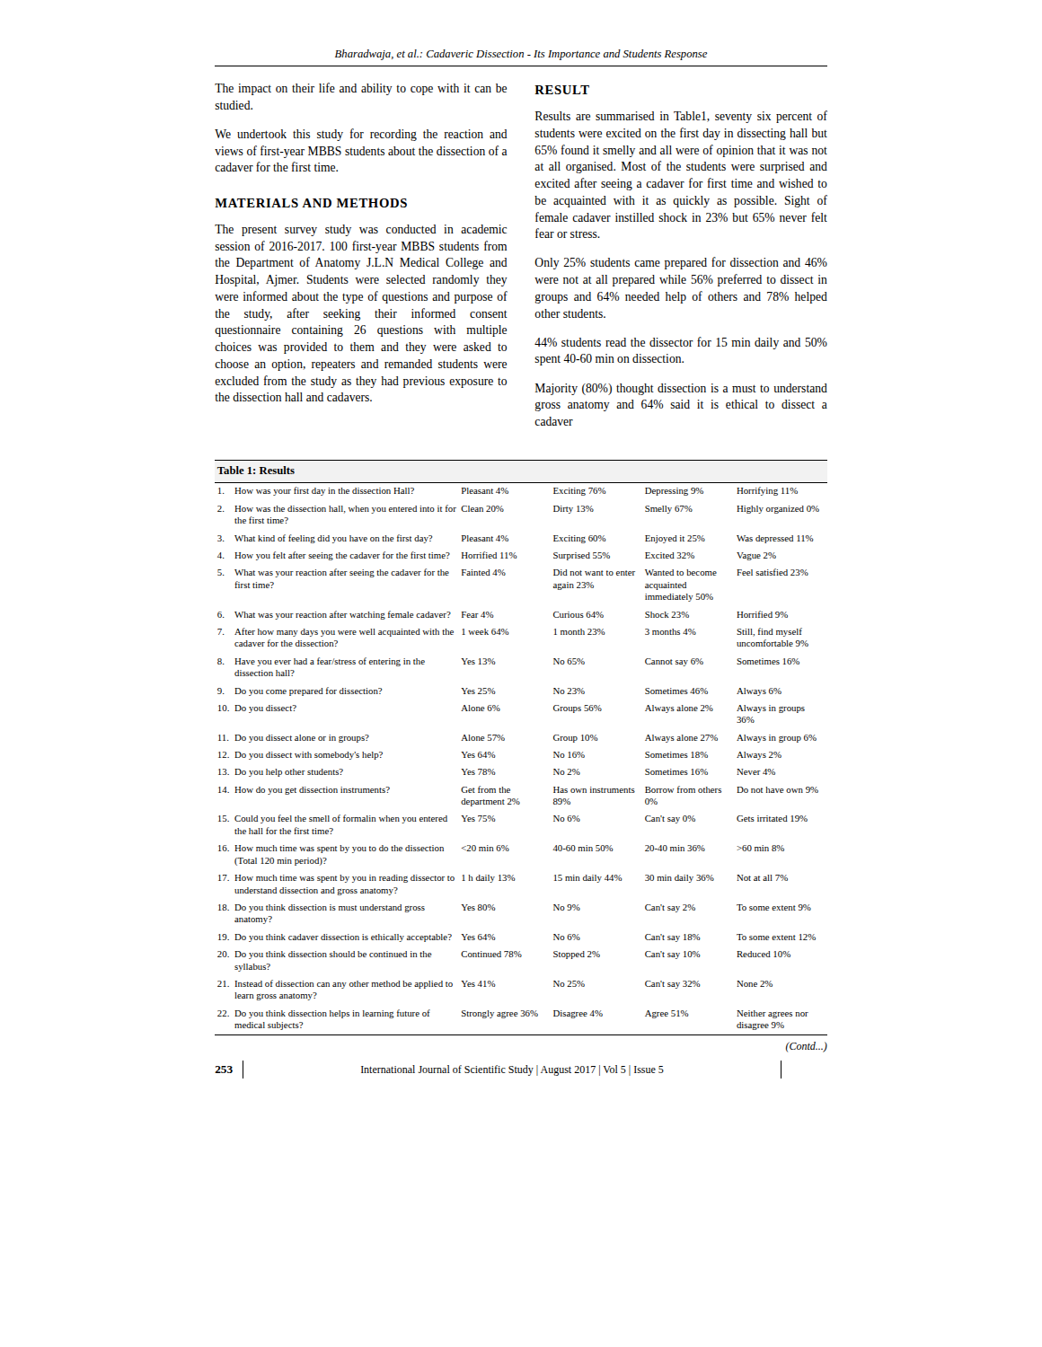Bharadwaja, et al.: Cadaveric Dissection - Its Importance and Students Response
The impact on their life and ability to cope with it can be studied.
We undertook this study for recording the reaction and views of first-year MBBS students about the dissection of a cadaver for the first time.
Materials and Methods
The present survey study was conducted in academic session of 2016-2017. 100 first-year MBBS students from the Department of Anatomy J.L.N Medical College and Hospital, Ajmer. Students were selected randomly they were informed about the type of questions and purpose of the study, after seeking their informed consent questionnaire containing 26 questions with multiple choices was provided to them and they were asked to choose an option, repeaters and remanded students were excluded from the study as they had previous exposure to the dissection hall and cadavers.
Result
Results are summarised in Table1, seventy six percent of students were excited on the first day in dissecting hall but 65% found it smelly and all were of opinion that it was not at all organised. Most of the students were surprised and excited after seeing a cadaver for first time and wished to be acquainted with it as quickly as possible. Sight of female cadaver instilled shock in 23% but 65% never felt fear or stress.
Only 25% students came prepared for dissection and 46% were not at all prepared while 56% preferred to dissect in groups and 64% needed help of others and 78% helped other students.
44% students read the dissector for 15 min daily and 50% spent 40-60 min on dissection.
Majority (80%) thought dissection is a must to understand gross anatomy and 64% said it is ethical to dissect a cadaver
Table 1: Results
| 1. | How was your first day in the dissection Hall? | Pleasant 4% | Exciting 76% | Depressing 9% | Horrifying 11% |
| 2. | How was the dissection hall, when you entered into it for the first time? | Clean 20% | Dirty 13% | Smelly 67% | Highly organized 0% |
| 3. | What kind of feeling did you have on the first day? | Pleasant 4% | Exciting 60% | Enjoyed it 25% | Was depressed 11% |
| 4. | How you felt after seeing the cadaver for the first time? | Horrified 11% | Surprised 55% | Excited 32% | Vague 2% |
| 5. | What was your reaction after seeing the cadaver for the first time? | Fainted 4% | Did not want to enter again 23% | Wanted to become acquainted immediately 50% | Feel satisfied 23% |
| 6. | What was your reaction after watching female cadaver? | Fear 4% | Curious 64% | Shock 23% | Horrified 9% |
| 7. | After how many days you were well acquainted with the cadaver for the dissection? | 1 week 64% | 1 month 23% | 3 months 4% | Still, find myself uncomfortable 9% |
| 8. | Have you ever had a fear/stress of entering in the dissection hall? | Yes 13% | No 65% | Cannot say 6% | Sometimes 16% |
| 9. | Do you come prepared for dissection? | Yes 25% | No 23% | Sometimes 46% | Always 6% |
| 10. | Do you dissect? | Alone 6% | Groups 56% | Always alone 2% | Always in groups 36% |
| 11. | Do you dissect alone or in groups? | Alone 57% | Group 10% | Always alone 27% | Always in group 6% |
| 12. | Do you dissect with somebody's help? | Yes 64% | No 16% | Sometimes 18% | Always 2% |
| 13. | Do you help other students? | Yes 78% | No 2% | Sometimes 16% | Never 4% |
| 14. | How do you get dissection instruments? | Get from the department 2% | Has own instruments 89% | Borrow from others 0% | Do not have own 9% |
| 15. | Could you feel the smell of formalin when you entered the hall for the first time? | Yes 75% | No 6% | Can't say 0% | Gets irritated 19% |
| 16. | How much time was spent by you to do the dissection (Total 120 min period)? | <20 min 6% | 40-60 min 50% | 20-40 min 36% | >60 min 8% |
| 17. | How much time was spent by you in reading dissector to understand dissection and gross anatomy? | 1 h daily 13% | 15 min daily 44% | 30 min daily 36% | Not at all 7% |
| 18. | Do you think dissection is must understand gross anatomy? | Yes 80% | No 9% | Can't say 2% | To some extent 9% |
| 19. | Do you think cadaver dissection is ethically acceptable? | Yes 64% | No 6% | Can't say 18% | To some extent 12% |
| 20. | Do you think dissection should be continued in the syllabus? | Continued 78% | Stopped 2% | Can't say 10% | Reduced 10% |
| 21. | Instead of dissection can any other method be applied to learn gross anatomy? | Yes 41% | No 25% | Can't say 32% | None 2% |
| 22. | Do you think dissection helps in learning future of medical subjects? | Strongly agree 36% | Disagree 4% | Agree 51% | Neither agrees nor disagree 9% |
(Contd...)
253
International Journal of Scientific Study | August 2017 | Vol 5 | Issue 5